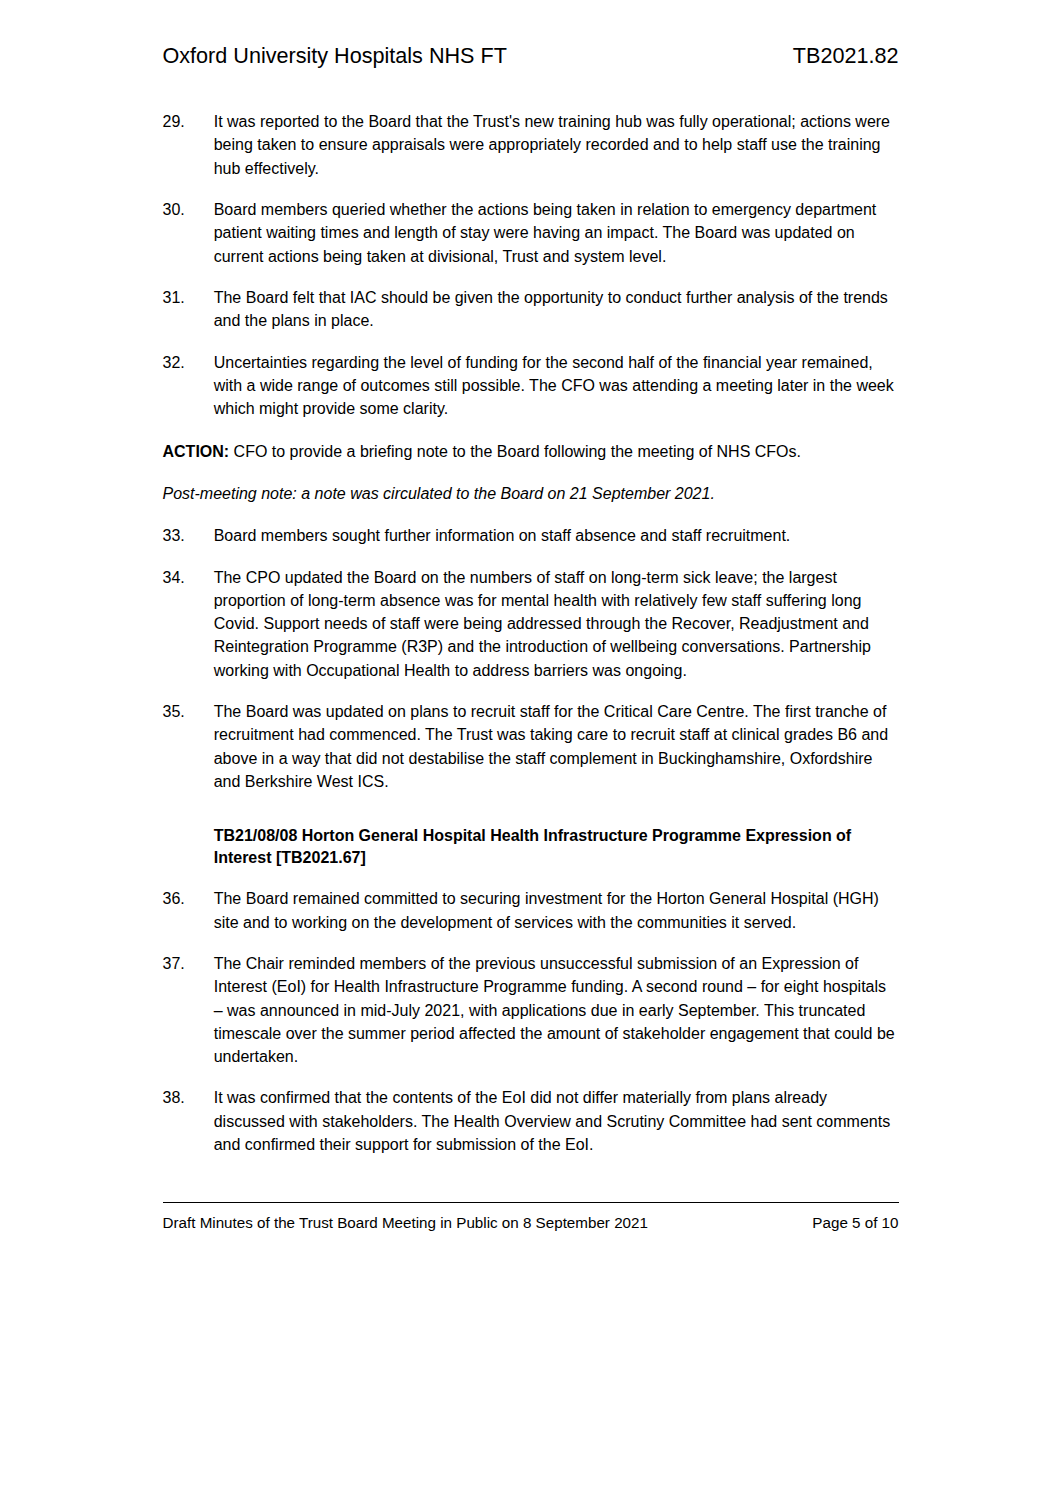Oxford University Hospitals NHS FT TB2021.82
29. It was reported to the Board that the Trust's new training hub was fully operational; actions were being taken to ensure appraisals were appropriately recorded and to help staff use the training hub effectively.
30. Board members queried whether the actions being taken in relation to emergency department patient waiting times and length of stay were having an impact. The Board was updated on current actions being taken at divisional, Trust and system level.
31. The Board felt that IAC should be given the opportunity to conduct further analysis of the trends and the plans in place.
32. Uncertainties regarding the level of funding for the second half of the financial year remained, with a wide range of outcomes still possible. The CFO was attending a meeting later in the week which might provide some clarity.
ACTION: CFO to provide a briefing note to the Board following the meeting of NHS CFOs.
Post-meeting note: a note was circulated to the Board on 21 September 2021.
33. Board members sought further information on staff absence and staff recruitment.
34. The CPO updated the Board on the numbers of staff on long-term sick leave; the largest proportion of long-term absence was for mental health with relatively few staff suffering long Covid. Support needs of staff were being addressed through the Recover, Readjustment and Reintegration Programme (R3P) and the introduction of wellbeing conversations. Partnership working with Occupational Health to address barriers was ongoing.
35. The Board was updated on plans to recruit staff for the Critical Care Centre. The first tranche of recruitment had commenced. The Trust was taking care to recruit staff at clinical grades B6 and above in a way that did not destabilise the staff complement in Buckinghamshire, Oxfordshire and Berkshire West ICS.
TB21/08/08 Horton General Hospital Health Infrastructure Programme Expression of Interest [TB2021.67]
36. The Board remained committed to securing investment for the Horton General Hospital (HGH) site and to working on the development of services with the communities it served.
37. The Chair reminded members of the previous unsuccessful submission of an Expression of Interest (EoI) for Health Infrastructure Programme funding. A second round – for eight hospitals – was announced in mid-July 2021, with applications due in early September. This truncated timescale over the summer period affected the amount of stakeholder engagement that could be undertaken.
38. It was confirmed that the contents of the EoI did not differ materially from plans already discussed with stakeholders. The Health Overview and Scrutiny Committee had sent comments and confirmed their support for submission of the EoI.
Draft Minutes of the Trust Board Meeting in Public on 8 September 2021 Page 5 of 10